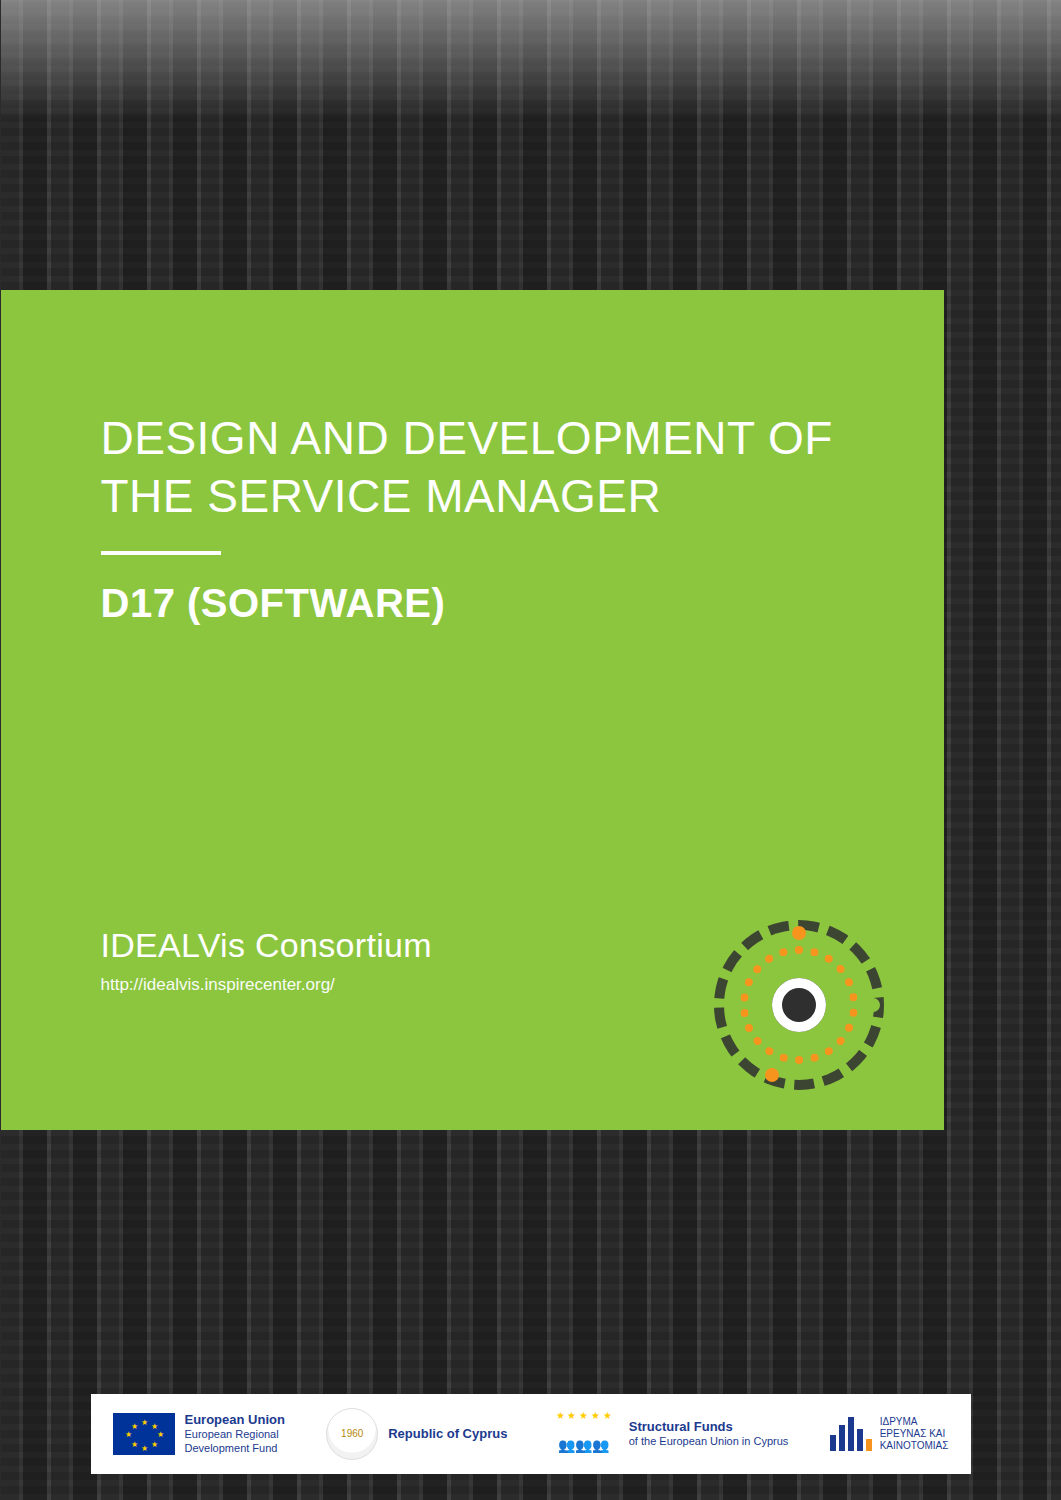Design and Development of the Service Manager
D17 (Software)
IDEALVis Consortium
http://idealvis.inspirecenter.org/
★ ★ ★ ★ ★ ★ ★ ★
European Union European Regional
Development Fund
1960
Republic of Cyprus
★ ★ ★ ★ ★
👥👥👥
Structural Funds of the European Union in Cyprus
ΙΔΡΥΜΑ
ΕΡΕΥΝΑΣ ΚΑΙ
ΚΑΙΝΟΤΟΜΙΑΣ